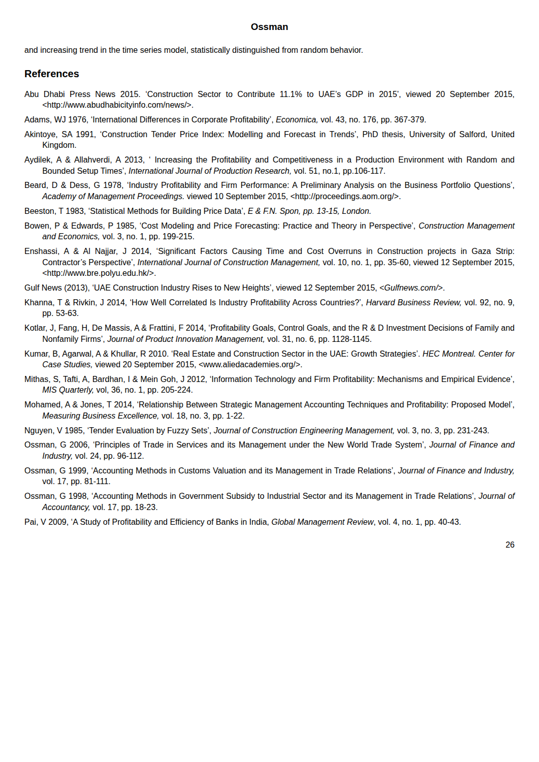Ossman
and increasing trend in the time series model, statistically distinguished from random behavior.
References
Abu Dhabi Press News 2015. ‘Construction Sector to Contribute 11.1% to UAE’s GDP in 2015’, viewed 20 September 2015, <http://www.abudhabicityinfo.com/news/>.
Adams, WJ 1976, ‘International Differences in Corporate Profitability’, Economica, vol. 43, no. 176, pp. 367-379.
Akintoye, SA 1991, ‘Construction Tender Price Index: Modelling and Forecast in Trends’, PhD thesis, University of Salford, United Kingdom.
Aydilek, A & Allahverdi, A 2013, ‘ Increasing the Profitability and Competitiveness in a Production Environment with Random and Bounded Setup Times’, International Journal of Production Research, vol. 51, no.1, pp.106-117.
Beard, D & Dess, G 1978, ‘Industry Profitability and Firm Performance: A Preliminary Analysis on the Business Portfolio Questions’, Academy of Management Proceedings. viewed 10 September 2015, <http://proceedings.aom.org/>.
Beeston, T 1983, ‘Statistical Methods for Building Price Data’, E & F.N. Spon, pp. 13-15, London.
Bowen, P & Edwards, P 1985, ‘Cost Modeling and Price Forecasting: Practice and Theory in Perspective’, Construction Management and Economics, vol. 3, no. 1, pp. 199-215.
Enshassi, A & Al Najjar, J 2014, ‘Significant Factors Causing Time and Cost Overruns in Construction projects in Gaza Strip: Contractor’s Perspective’, International Journal of Construction Management, vol. 10, no. 1, pp. 35-60, viewed 12 September 2015, <http://www.bre.polyu.edu.hk/>.
Gulf News (2013), ‘UAE Construction Industry Rises to New Heights’, viewed 12 September 2015, <Gulfnews.com/>.
Khanna, T & Rivkin, J 2014, ‘How Well Correlated Is Industry Profitability Across Countries?’, Harvard Business Review, vol. 92, no. 9, pp. 53-63.
Kotlar, J, Fang, H, De Massis, A & Frattini, F 2014, ‘Profitability Goals, Control Goals, and the R & D Investment Decisions of Family and Nonfamily Firms’, Journal of Product Innovation Management, vol. 31, no. 6, pp. 1128-1145.
Kumar, B, Agarwal, A & Khullar, R 2010. ‘Real Estate and Construction Sector in the UAE: Growth Strategies’. HEC Montreal. Center for Case Studies, viewed 20 September 2015, <www.aliedacademies.org/>.
Mithas, S, Tafti, A, Bardhan, I & Mein Goh, J 2012, ‘Information Technology and Firm Profitability: Mechanisms and Empirical Evidence’, MIS Quarterly, vol, 36, no. 1, pp. 205-224.
Mohamed, A & Jones, T 2014, ‘Relationship Between Strategic Management Accounting Techniques and Profitability: Proposed Model’, Measuring Business Excellence, vol. 18, no. 3, pp. 1-22.
Nguyen, V 1985, ‘Tender Evaluation by Fuzzy Sets’, Journal of Construction Engineering Management, vol. 3, no. 3, pp. 231-243.
Ossman, G 2006, ‘Principles of Trade in Services and its Management under the New World Trade System’, Journal of Finance and Industry, vol. 24, pp. 96-112.
Ossman, G 1999, ‘Accounting Methods in Customs Valuation and its Management in Trade Relations’, Journal of Finance and Industry, vol. 17, pp. 81-111.
Ossman, G 1998, ‘Accounting Methods in Government Subsidy to Industrial Sector and its Management in Trade Relations’, Journal of Accountancy, vol. 17, pp. 18-23.
Pai, V 2009, ‘A Study of Profitability and Efficiency of Banks in India, Global Management Review, vol. 4, no. 1, pp. 40-43.
26